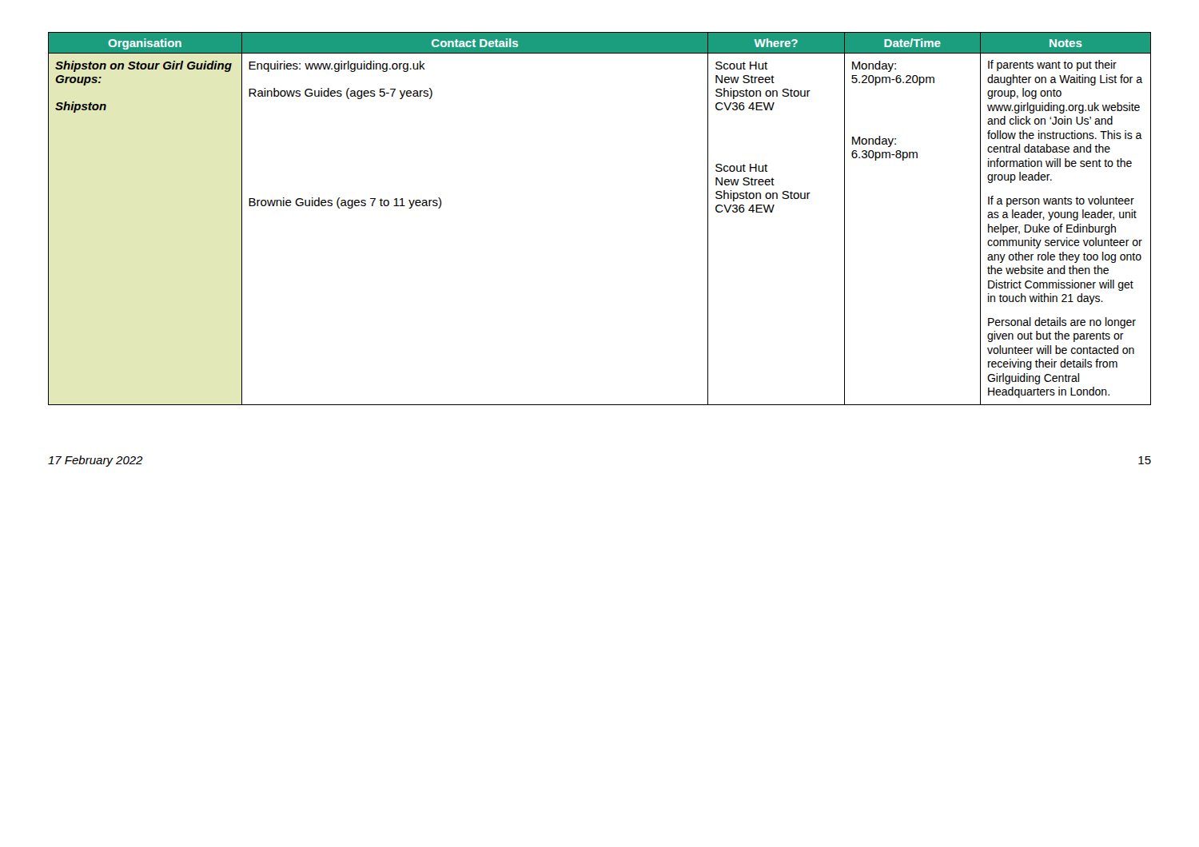| Organisation | Contact Details | Where? | Date/Time | Notes |
| --- | --- | --- | --- | --- |
| Shipston on Stour Girl Guiding Groups: Shipston | Enquiries: www.girlguiding.org.uk Rainbows Guides (ages 5-7 years) Brownie Guides (ages 7 to 11 years) | Scout Hut New Street Shipston on Stour CV36 4EW Scout Hut New Street Shipston on Stour CV36 4EW | Monday: 5.20pm-6.20pm Monday: 6.30pm-8pm | If parents want to put their daughter on a Waiting List for a group, log onto www.girlguiding.org.uk website and click on ‘Join Us’ and follow the instructions. This is a central database and the information will be sent to the group leader. If a person wants to volunteer as a leader, young leader, unit helper, Duke of Edinburgh community service volunteer or any other role they too log onto the website and then the District Commissioner will get in touch within 21 days. Personal details are no longer given out but the parents or volunteer will be contacted on receiving their details from Girlguiding Central Headquarters in London. |
17 February 2022 15